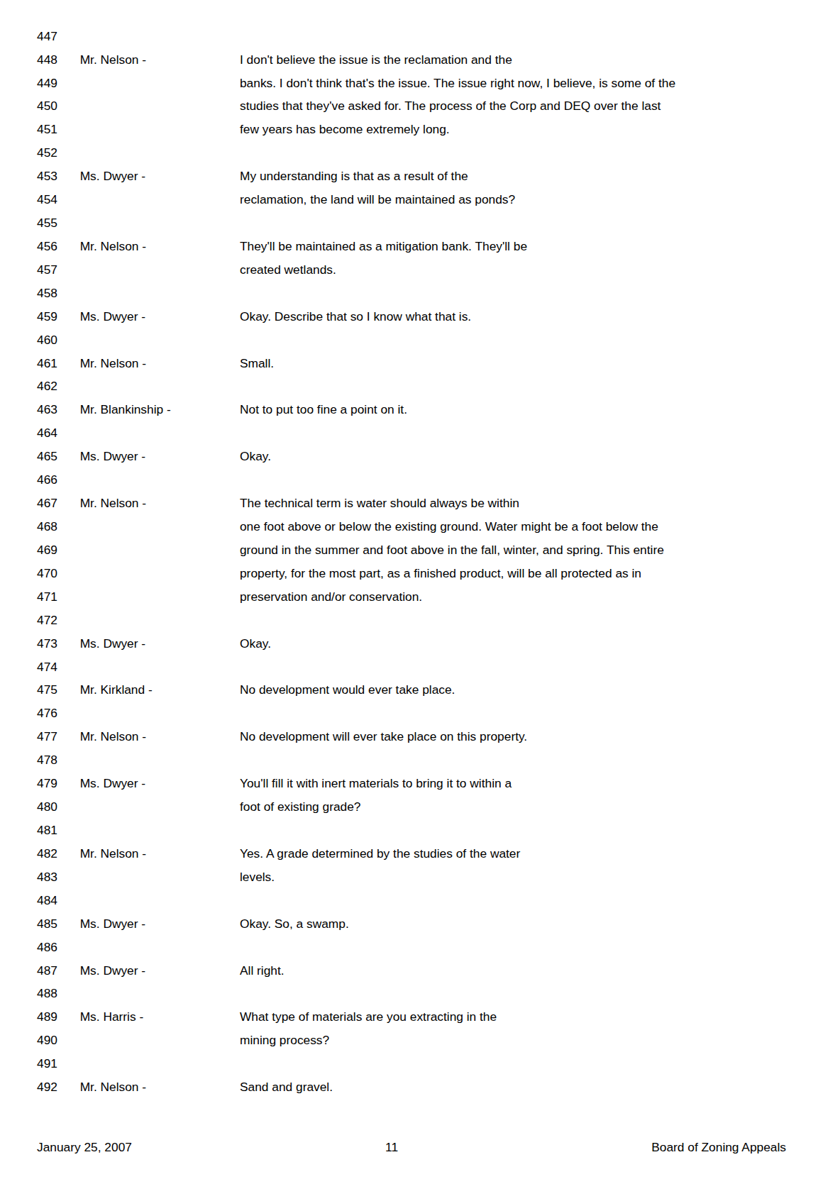| 447 | | |
| 448 | Mr. Nelson - | I don't believe the issue is the reclamation and the |
| 449 | | banks. I don't think that's the issue. The issue right now, I believe, is some of the |
| 450 | | studies that they've asked for. The process of the Corp and DEQ over the last |
| 451 | | few years has become extremely long. |
| 452 | | |
| 453 | Ms. Dwyer - | My understanding is that as a result of the |
| 454 | | reclamation, the land will be maintained as ponds? |
| 455 | | |
| 456 | Mr. Nelson - | They'll be maintained as a mitigation bank. They'll be |
| 457 | | created wetlands. |
| 458 | | |
| 459 | Ms. Dwyer - | Okay. Describe that so I know what that is. |
| 460 | | |
| 461 | Mr. Nelson - | Small. |
| 462 | | |
| 463 | Mr. Blankinship - | Not to put too fine a point on it. |
| 464 | | |
| 465 | Ms. Dwyer - | Okay. |
| 466 | | |
| 467 | Mr. Nelson - | The technical term is water should always be within |
| 468 | | one foot above or below the existing ground. Water might be a foot below the |
| 469 | | ground in the summer and foot above in the fall, winter, and spring. This entire |
| 470 | | property, for the most part, as a finished product, will be all protected as in |
| 471 | | preservation and/or conservation. |
| 472 | | |
| 473 | Ms. Dwyer - | Okay. |
| 474 | | |
| 475 | Mr. Kirkland - | No development would ever take place. |
| 476 | | |
| 477 | Mr. Nelson - | No development will ever take place on this property. |
| 478 | | |
| 479 | Ms. Dwyer - | You'll fill it with inert materials to bring it to within a |
| 480 | | foot of existing grade? |
| 481 | | |
| 482 | Mr. Nelson - | Yes. A grade determined by the studies of the water |
| 483 | | levels. |
| 484 | | |
| 485 | Ms. Dwyer - | Okay. So, a swamp. |
| 486 | | |
| 487 | Ms. Dwyer - | All right. |
| 488 | | |
| 489 | Ms. Harris - | What type of materials are you extracting in the |
| 490 | | mining process? |
| 491 | | |
| 492 | Mr. Nelson - | Sand and gravel. |
January 25, 2007 11 Board of Zoning Appeals